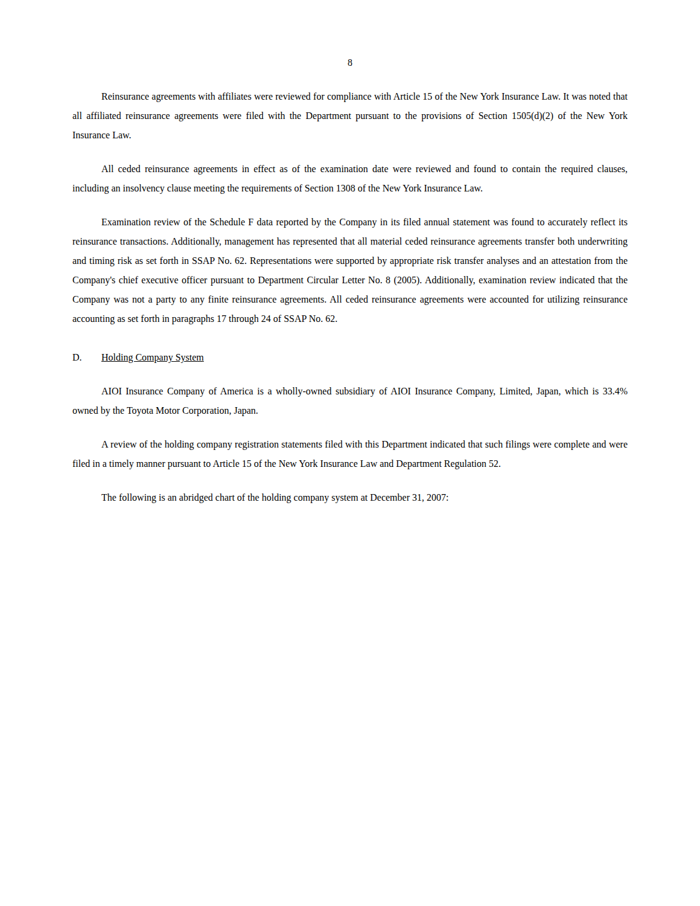8
Reinsurance agreements with affiliates were reviewed for compliance with Article 15 of the New York Insurance Law. It was noted that all affiliated reinsurance agreements were filed with the Department pursuant to the provisions of Section 1505(d)(2) of the New York Insurance Law.
All ceded reinsurance agreements in effect as of the examination date were reviewed and found to contain the required clauses, including an insolvency clause meeting the requirements of Section 1308 of the New York Insurance Law.
Examination review of the Schedule F data reported by the Company in its filed annual statement was found to accurately reflect its reinsurance transactions. Additionally, management has represented that all material ceded reinsurance agreements transfer both underwriting and timing risk as set forth in SSAP No. 62. Representations were supported by appropriate risk transfer analyses and an attestation from the Company's chief executive officer pursuant to Department Circular Letter No. 8 (2005). Additionally, examination review indicated that the Company was not a party to any finite reinsurance agreements. All ceded reinsurance agreements were accounted for utilizing reinsurance accounting as set forth in paragraphs 17 through 24 of SSAP No. 62.
D. Holding Company System
AIOI Insurance Company of America is a wholly-owned subsidiary of AIOI Insurance Company, Limited, Japan, which is 33.4% owned by the Toyota Motor Corporation, Japan.
A review of the holding company registration statements filed with this Department indicated that such filings were complete and were filed in a timely manner pursuant to Article 15 of the New York Insurance Law and Department Regulation 52.
The following is an abridged chart of the holding company system at December 31, 2007: